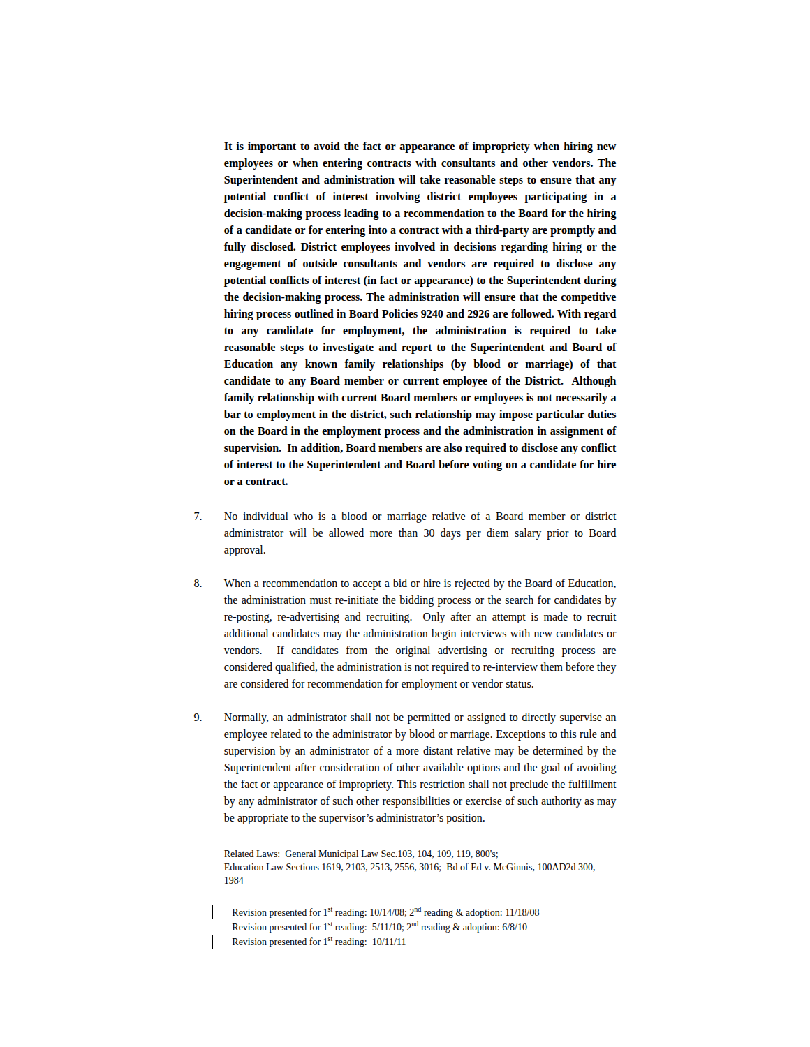It is important to avoid the fact or appearance of impropriety when hiring new employees or when entering contracts with consultants and other vendors. The Superintendent and administration will take reasonable steps to ensure that any potential conflict of interest involving district employees participating in a decision-making process leading to a recommendation to the Board for the hiring of a candidate or for entering into a contract with a third-party are promptly and fully disclosed. District employees involved in decisions regarding hiring or the engagement of outside consultants and vendors are required to disclose any potential conflicts of interest (in fact or appearance) to the Superintendent during the decision-making process. The administration will ensure that the competitive hiring process outlined in Board Policies 9240 and 2926 are followed. With regard to any candidate for employment, the administration is required to take reasonable steps to investigate and report to the Superintendent and Board of Education any known family relationships (by blood or marriage) of that candidate to any Board member or current employee of the District. Although family relationship with current Board members or employees is not necessarily a bar to employment in the district, such relationship may impose particular duties on the Board in the employment process and the administration in assignment of supervision. In addition, Board members are also required to disclose any conflict of interest to the Superintendent and Board before voting on a candidate for hire or a contract.
7.
No individual who is a blood or marriage relative of a Board member or district administrator will be allowed more than 30 days per diem salary prior to Board approval.
8.
When a recommendation to accept a bid or hire is rejected by the Board of Education, the administration must re-initiate the bidding process or the search for candidates by re-posting, re-advertising and recruiting. Only after an attempt is made to recruit additional candidates may the administration begin interviews with new candidates or vendors. If candidates from the original advertising or recruiting process are considered qualified, the administration is not required to re-interview them before they are considered for recommendation for employment or vendor status.
9.
Normally, an administrator shall not be permitted or assigned to directly supervise an employee related to the administrator by blood or marriage. Exceptions to this rule and supervision by an administrator of a more distant relative may be determined by the Superintendent after consideration of other available options and the goal of avoiding the fact or appearance of impropriety. This restriction shall not preclude the fulfillment by any administrator of such other responsibilities or exercise of such authority as may be appropriate to the supervisor’s administrator’s position.
Related Laws: General Municipal Law Sec.103, 104, 109, 119, 800's;
Education Law Sections 1619, 2103, 2513, 2556, 3016; Bd of Ed v. McGinnis, 100AD2d 300, 1984
Revision presented for 1st reading: 10/14/08; 2nd reading & adoption: 11/18/08
Revision presented for 1st reading: 5/11/10; 2nd reading & adoption: 6/8/10
Revision presented for 1st reading: 10/11/11